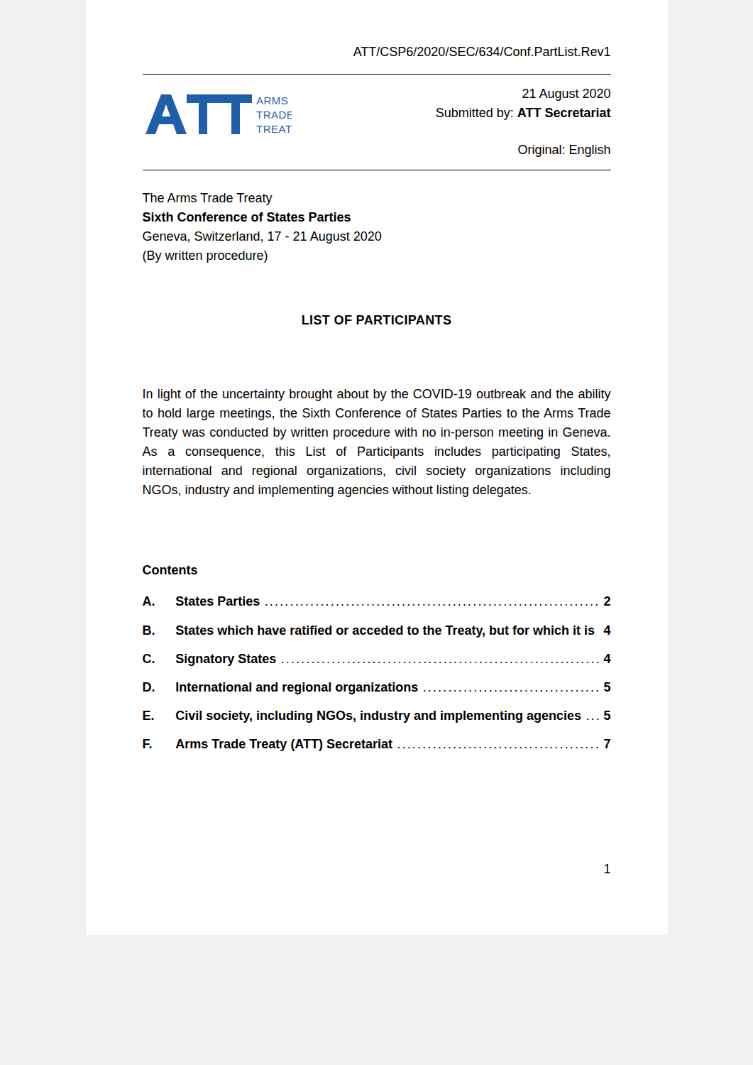ATT/CSP6/2020/SEC/634/Conf.PartList.Rev1
ATT — Arms Trade Treaty ARMS TRADE TREATY
21 August 2020
Submitted by: ATT Secretariat
Original: English
The Arms Trade Treaty
Sixth Conference of States Parties
Geneva, Switzerland, 17 - 21 August 2020
(By written procedure)
LIST OF PARTICIPANTS
In light of the uncertainty brought about by the COVID-19 outbreak and the ability to hold large meetings, the Sixth Conference of States Parties to the Arms Trade Treaty was conducted by written procedure with no in-person meeting in Geneva. As a consequence, this List of Participants includes participating States, international and regional organizations, civil society organizations including NGOs, industry and implementing agencies without listing delegates.
Contents
A. States Parties............................................................................................................................... 2
B. States which have ratified or acceded to the Treaty, but for which it is not yet in force........... 4
C. Signatory States............................................................................................................................ 4
D. International and regional organizations....................................................................................... 5
E. Civil society, including NGOs, industry and implementing agencies............................................ 5
F. Arms Trade Treaty (ATT) Secretariat............................................................................................ 7
1